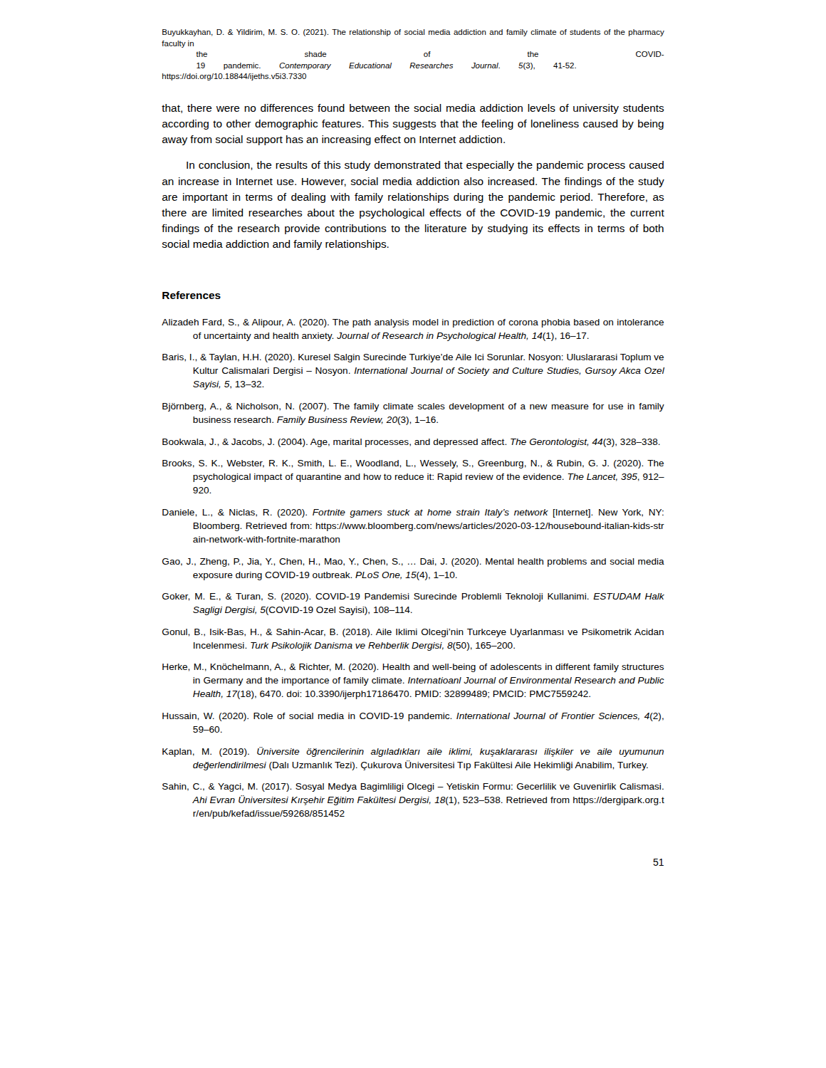Buyukkayhan, D. & Yildirim, M. S. O. (2021). The relationship of social media addiction and family climate of students of the pharmacy faculty in the shade of the COVID-19 pandemic. Contemporary Educational Researches Journal. 5(3), 41-52. https://doi.org/10.18844/ijeths.v5i3.7330
that, there were no differences found between the social media addiction levels of university students according to other demographic features. This suggests that the feeling of loneliness caused by being away from social support has an increasing effect on Internet addiction.
In conclusion, the results of this study demonstrated that especially the pandemic process caused an increase in Internet use. However, social media addiction also increased. The findings of the study are important in terms of dealing with family relationships during the pandemic period. Therefore, as there are limited researches about the psychological effects of the COVID-19 pandemic, the current findings of the research provide contributions to the literature by studying its effects in terms of both social media addiction and family relationships.
References
Alizadeh Fard, S., & Alipour, A. (2020). The path analysis model in prediction of corona phobia based on intolerance of uncertainty and health anxiety. Journal of Research in Psychological Health, 14(1), 16–17.
Baris, I., & Taylan, H.H. (2020). Kuresel Salgin Surecinde Turkiye’de Aile Ici Sorunlar. Nosyon: Uluslararasi Toplum ve Kultur Calismalari Dergisi – Nosyon. International Journal of Society and Culture Studies, Gursoy Akca Ozel Sayisi, 5, 13–32.
Björnberg, A., & Nicholson, N. (2007). The family climate scales development of a new measure for use in family business research. Family Business Review, 20(3), 1–16.
Bookwala, J., & Jacobs, J. (2004). Age, marital processes, and depressed affect. The Gerontologist, 44(3), 328–338.
Brooks, S. K., Webster, R. K., Smith, L. E., Woodland, L., Wessely, S., Greenburg, N., & Rubin, G. J. (2020). The psychological impact of quarantine and how to reduce it: Rapid review of the evidence. The Lancet, 395, 912–920.
Daniele, L., & Niclas, R. (2020). Fortnite gamers stuck at home strain Italy’s network [Internet]. New York, NY: Bloomberg. Retrieved from: https://www.bloomberg.com/news/articles/2020-03-12/housebound-italian-kids-strain-network-with-fortnite-marathon
Gao, J., Zheng, P., Jia, Y., Chen, H., Mao, Y., Chen, S., … Dai, J. (2020). Mental health problems and social media exposure during COVID-19 outbreak. PLoS One, 15(4), 1–10.
Goker, M. E., & Turan, S. (2020). COVID-19 Pandemisi Surecinde Problemli Teknoloji Kullanimi. ESTUDAM Halk Sagligi Dergisi, 5(COVID-19 Ozel Sayisi), 108–114.
Gonul, B., Isik-Bas, H., & Sahin-Acar, B. (2018). Aile Iklimi Olcegi’nin Turkceye Uyarlanması ve Psikometrik Acidan Incelenmesi. Turk Psikolojik Danisma ve Rehberlik Dergisi, 8(50), 165–200.
Herke, M., Knöchelmann, A., & Richter, M. (2020). Health and well-being of adolescents in different family structures in Germany and the importance of family climate. Internatioanl Journal of Environmental Research and Public Health, 17(18), 6470. doi: 10.3390/ijerph17186470. PMID: 32899489; PMCID: PMC7559242.
Hussain, W. (2020). Role of social media in COVID-19 pandemic. International Journal of Frontier Sciences, 4(2), 59–60.
Kaplan, M. (2019). Üniversite öğrencilerinin algıladıkları aile iklimi, kuşaklararası ilişkiler ve aile uyumunun değerlendirilmesi (Dalı Uzmanlık Tezi). Çukurova Üniversitesi Tıp Fakültesi Aile Hekimliği Anabilim, Turkey.
Sahin, C., & Yagci, M. (2017). Sosyal Medya Bagimliligi Olcegi – Yetiskin Formu: Gecerlilik ve Guvenirlik Calismasi. Ahi Evran Üniversitesi Kırşehir Eğitim Fakültesi Dergisi, 18(1), 523–538. Retrieved from https://dergipark.org.tr/en/pub/kefad/issue/59268/851452
51